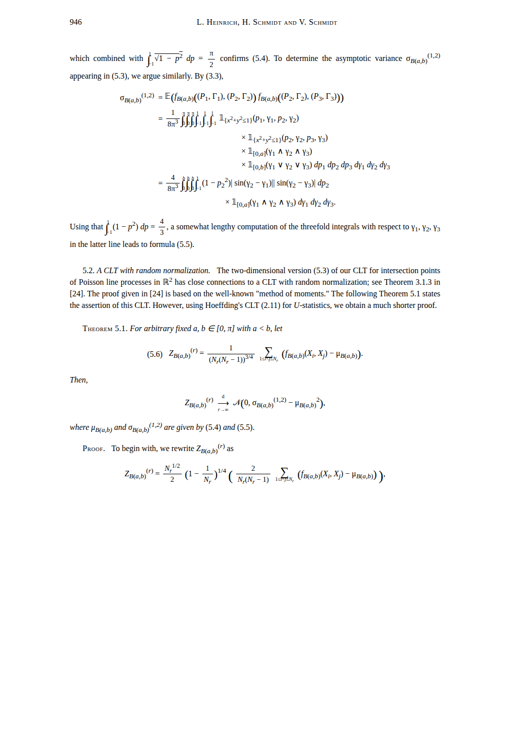946 L. Heinrich, H. Schmidt and V. Schmidt
which combined with ∫1−1√1 − p2 dp = π 2 confirms (5.4). To determine the asymptotic variance σB(a,b)(1,2) appearing in (5.3), we argue similarly. By (3.3),
| σ B ( a , b ) (1,2) | = | 𝔼 ( f B ( a , b ) ( ( P 1 , Γ 1 ), ( P 2 , Γ 2 ) ) f B ( a , b ) ( ( P 2 , Γ 2 ), ( P 3 , Γ 3 ) ) ) |
| | = | 1 8π 3 ∫ π 0 ∫ π 0 ∫ π 0 ∫ 1 −1 ∫ 1 −1 ∫ 1 −1 𝟙 { x 2 + y 2 ≤1} ( p 1 , γ 1 , p 2 , γ 2 ) |
| | | × 𝟙 { x 2 + y 2 ≤1} ( p 2 , γ 2 , p 3 , γ 3 ) |
| | | × 𝟙 [0, a ] (γ 1 ∧ γ 2 ∧ γ 3 ) |
| | | × 𝟙 [0, b ] (γ 1 ∨ γ 2 ∨ γ 3 ) dp 1 dp 2 dp 3 dγ 1 dγ 2 dγ 3 |
| | = | 4 8π 3 ∫ b 0 ∫ b 0 ∫ b 0 ∫ 1 −1 (1 − p 2 2 )/ sin(γ 2 − γ 1 )// sin(γ 2 − γ 3 )/ dp 2 |
| | | × 𝟙 [0, a ] (γ 1 ∧ γ 2 ∧ γ 3 ) dγ 1 dγ 2 dγ 3 . |
Using that ∫1−1(1 − p2) dp = 43, a somewhat lengthy computation of the threefold integrals with respect to γ1, γ2, γ3 in the latter line leads to formula (5.5).
5.2. A CLT with random normalization. The two-dimensional version (5.3) of our CLT for intersection points of Poisson line processes in ℝ2 has close connections to a CLT with random normalization; see Theorem 3.1.3 in [24]. The proof given in [24] is based on the well-known "method of moments." The following Theorem 5.1 states the assertion of this CLT. However, using Hoeffding's CLT (2.11) for U-statistics, we obtain a much shorter proof.
Theorem 5.1. For arbitrary fixed a, b ∈ [0, π] with a < b, let
(5.6) ZB(a,b)(r) = 1(Nr(Nr − 1))3/4 ∑1≤i<j≤Nr (fB(a,b)(Xi, Xj) − μB(a,b)).
Then,
ZB(a,b)(r) d⟶r→∞ 𝒩(0, σB(a,b)(1,2) − μB(a,b)2),
where μB(a,b) and σB(a,b)(1,2) are given by (5.4) and (5.5).
Proof. To begin with, we rewrite ZB(a,b)(r) as
ZB(a,b)(r) = Nr1/22 (1 − 1 Nr)1/4 ( 2 Nr(Nr − 1) ∑1≤i<j≤Nr (fB(a,b)(Xi, Xj) − μB(a,b)) ),